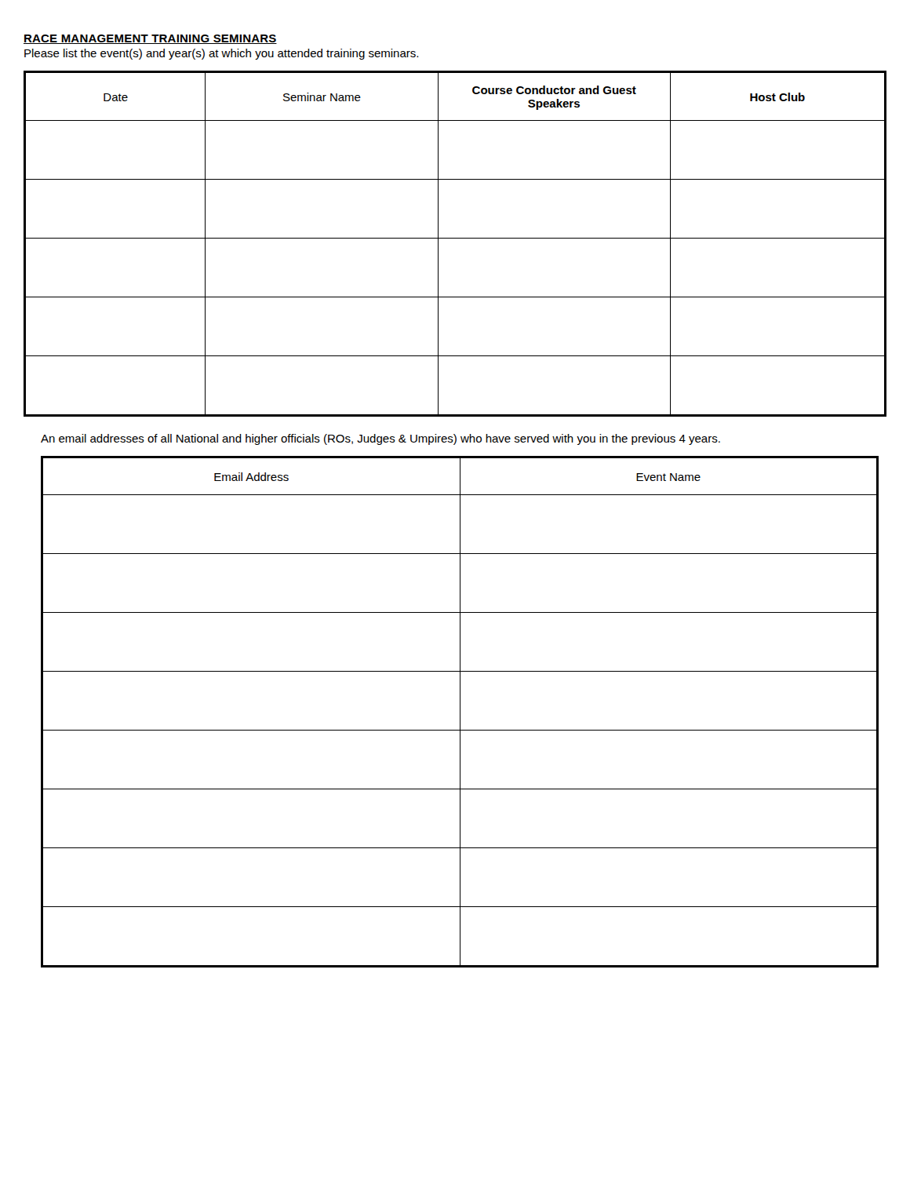RACE MANAGEMENT TRAINING SEMINARS
Please list the event(s) and year(s) at which you attended training seminars.
| Date | Seminar Name | Course Conductor and Guest Speakers | Host Club |
| --- | --- | --- | --- |
An email addresses of all National and higher officials (ROs, Judges & Umpires) who have served with you in the previous 4 years.
| Email Address | Event Name |
| --- | --- |